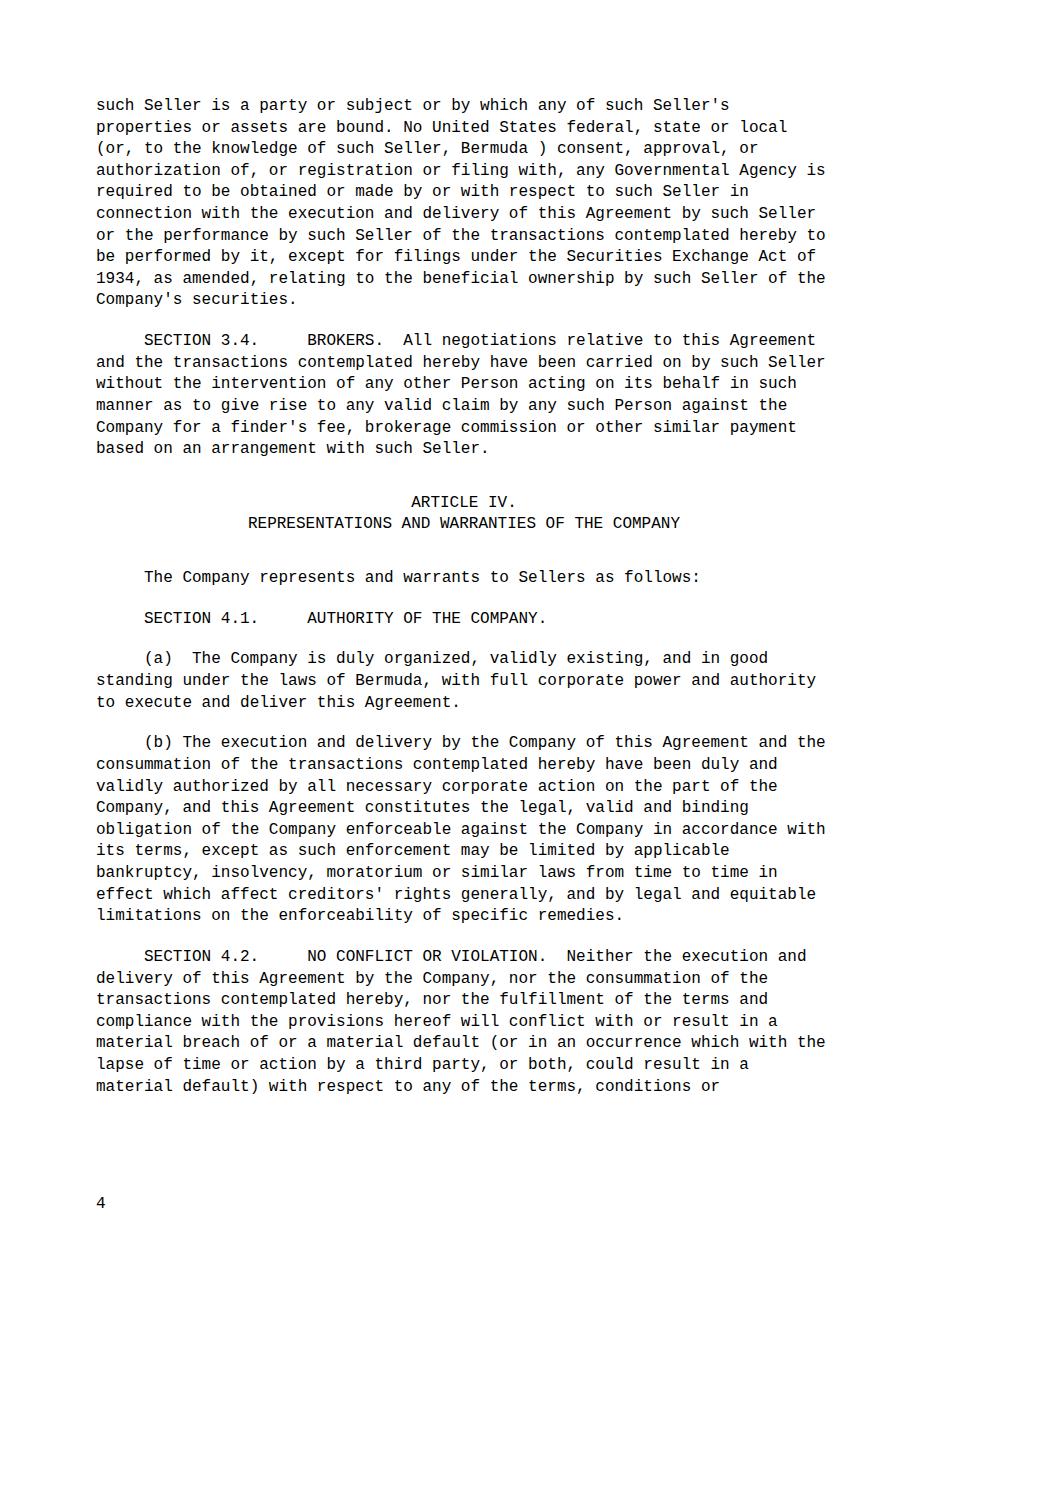such Seller is a party or subject or by which any of such Seller's properties or assets are bound. No United States federal, state or local (or, to the knowledge of such Seller, Bermuda ) consent, approval, or authorization of, or registration or filing with, any Governmental Agency is required to be obtained or made by or with respect to such Seller in connection with the execution and delivery of this Agreement by such Seller or the performance by such Seller of the transactions contemplated hereby to be performed by it, except for filings under the Securities Exchange Act of 1934, as amended, relating to the beneficial ownership by such Seller of the Company's securities.
SECTION 3.4. BROKERS. All negotiations relative to this Agreement and the transactions contemplated hereby have been carried on by such Seller without the intervention of any other Person acting on its behalf in such manner as to give rise to any valid claim by any such Person against the Company for a finder's fee, brokerage commission or other similar payment based on an arrangement with such Seller.
ARTICLE IV.
REPRESENTATIONS AND WARRANTIES OF THE COMPANY
The Company represents and warrants to Sellers as follows:
SECTION 4.1. AUTHORITY OF THE COMPANY.
(a) The Company is duly organized, validly existing, and in good standing under the laws of Bermuda, with full corporate power and authority to execute and deliver this Agreement.
(b) The execution and delivery by the Company of this Agreement and the consummation of the transactions contemplated hereby have been duly and validly authorized by all necessary corporate action on the part of the Company, and this Agreement constitutes the legal, valid and binding obligation of the Company enforceable against the Company in accordance with its terms, except as such enforcement may be limited by applicable bankruptcy, insolvency, moratorium or similar laws from time to time in effect which affect creditors' rights generally, and by legal and equitable limitations on the enforceability of specific remedies.
SECTION 4.2. NO CONFLICT OR VIOLATION. Neither the execution and delivery of this Agreement by the Company, nor the consummation of the transactions contemplated hereby, nor the fulfillment of the terms and compliance with the provisions hereof will conflict with or result in a material breach of or a material default (or in an occurrence which with the lapse of time or action by a third party, or both, could result in a material default) with respect to any of the terms, conditions or
4